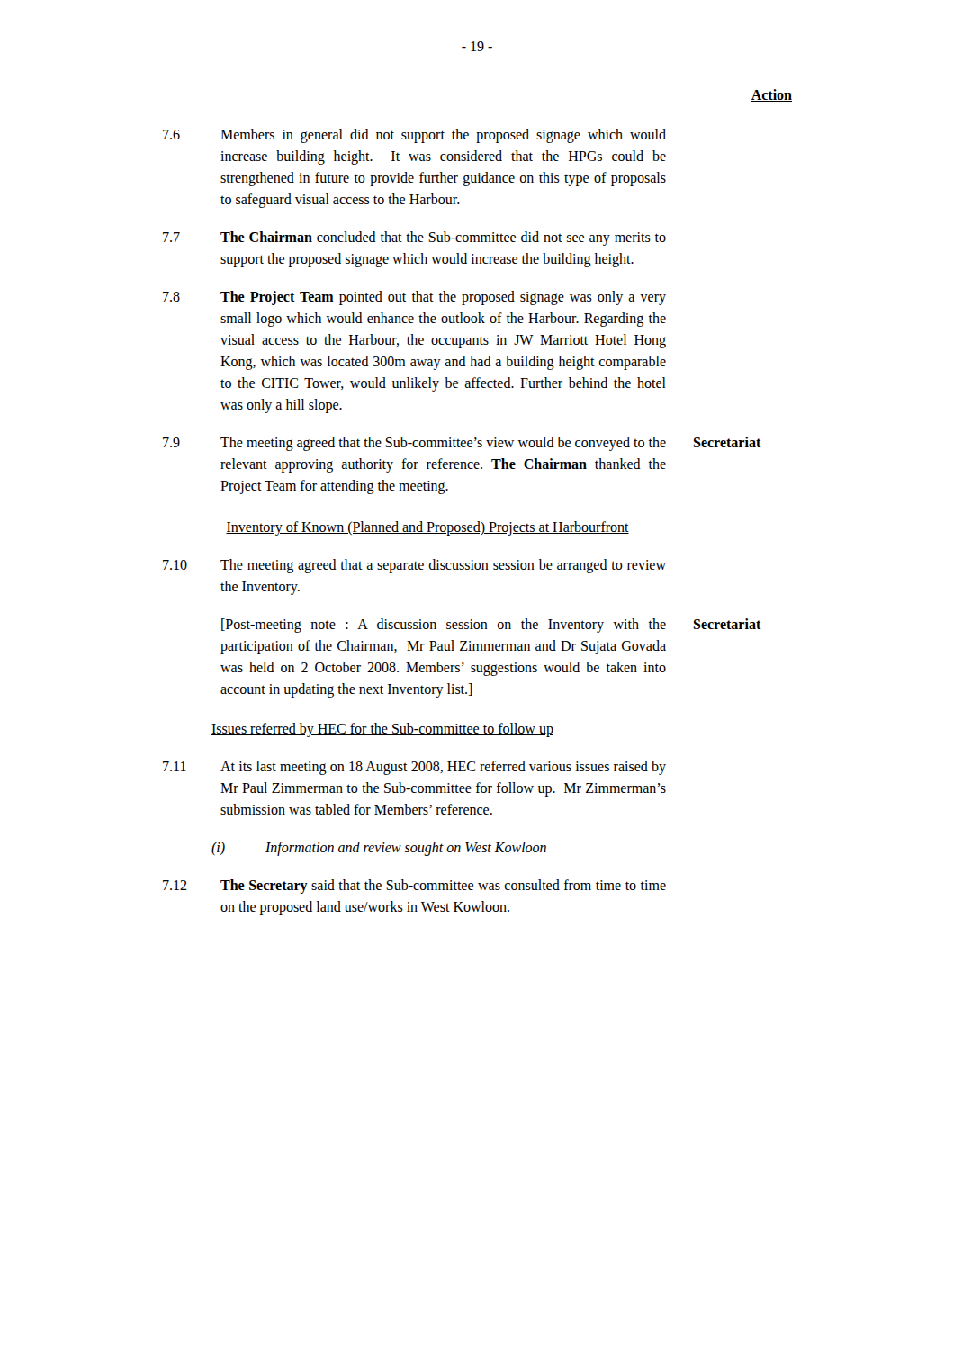- 19 -
Action
7.6
Members in general did not support the proposed signage which would increase building height. It was considered that the HPGs could be strengthened in future to provide further guidance on this type of proposals to safeguard visual access to the Harbour.
7.7
The Chairman concluded that the Sub-committee did not see any merits to support the proposed signage which would increase the building height.
7.8
The Project Team pointed out that the proposed signage was only a very small logo which would enhance the outlook of the Harbour. Regarding the visual access to the Harbour, the occupants in JW Marriott Hotel Hong Kong, which was located 300m away and had a building height comparable to the CITIC Tower, would unlikely be affected. Further behind the hotel was only a hill slope.
7.9
The meeting agreed that the Sub-committee’s view would be conveyed to the relevant approving authority for reference. The Chairman thanked the Project Team for attending the meeting.
Secretariat
Inventory of Known (Planned and Proposed) Projects at Harbourfront
7.10
The meeting agreed that a separate discussion session be arranged to review the Inventory.
[Post-meeting note : A discussion session on the Inventory with the participation of the Chairman, Mr Paul Zimmerman and Dr Sujata Govada was held on 2 October 2008. Members’ suggestions would be taken into account in updating the next Inventory list.]
Secretariat
Issues referred by HEC for the Sub-committee to follow up
7.11
At its last meeting on 18 August 2008, HEC referred various issues raised by Mr Paul Zimmerman to the Sub-committee for follow up. Mr Zimmerman’s submission was tabled for Members’ reference.
(i)
Information and review sought on West Kowloon
7.12
The Secretary said that the Sub-committee was consulted from time to time on the proposed land use/works in West Kowloon.